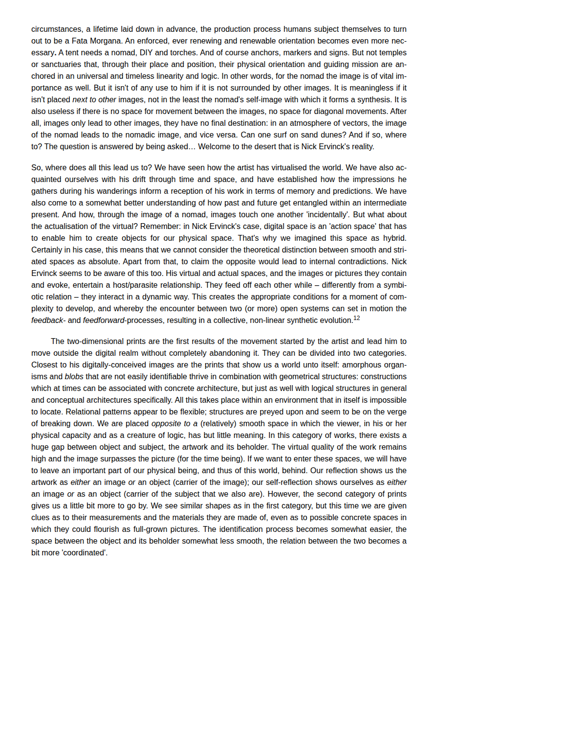circumstances, a lifetime laid down in advance, the production process humans subject themselves to turn out to be a Fata Morgana. An enforced, ever renewing and renewable orientation becomes even more necessary. A tent needs a nomad, DIY and torches. And of course anchors, markers and signs. But not temples or sanctuaries that, through their place and position, their physical orientation and guiding mission are anchored in an universal and timeless linearity and logic. In other words, for the nomad the image is of vital importance as well. But it isn't of any use to him if it is not surrounded by other images. It is meaningless if it isn't placed next to other images, not in the least the nomad's self-image with which it forms a synthesis. It is also useless if there is no space for movement between the images, no space for diagonal movements. After all, images only lead to other images, they have no final destination: in an atmosphere of vectors, the image of the nomad leads to the nomadic image, and vice versa. Can one surf on sand dunes? And if so, where to? The question is answered by being asked… Welcome to the desert that is Nick Ervinck's reality.
So, where does all this lead us to? We have seen how the artist has virtualised the world. We have also acquainted ourselves with his drift through time and space, and have established how the impressions he gathers during his wanderings inform a reception of his work in terms of memory and predictions. We have also come to a somewhat better understanding of how past and future get entangled within an intermediate present. And how, through the image of a nomad, images touch one another 'incidentally'. But what about the actualisation of the virtual? Remember: in Nick Ervinck's case, digital space is an 'action space' that has to enable him to create objects for our physical space. That's why we imagined this space as hybrid. Certainly in his case, this means that we cannot consider the theoretical distinction between smooth and striated spaces as absolute. Apart from that, to claim the opposite would lead to internal contradictions. Nick Ervinck seems to be aware of this too. His virtual and actual spaces, and the images or pictures they contain and evoke, entertain a host/parasite relationship. They feed off each other while – differently from a symbiotic relation – they interact in a dynamic way. This creates the appropriate conditions for a moment of complexity to develop, and whereby the encounter between two (or more) open systems can set in motion the feedback- and feedforward-processes, resulting in a collective, non-linear synthetic evolution.12
The two-dimensional prints are the first results of the movement started by the artist and lead him to move outside the digital realm without completely abandoning it. They can be divided into two categories. Closest to his digitally-conceived images are the prints that show us a world unto itself: amorphous organisms and blobs that are not easily identifiable thrive in combination with geometrical structures: constructions which at times can be associated with concrete architecture, but just as well with logical structures in general and conceptual architectures specifically. All this takes place within an environment that in itself is impossible to locate. Relational patterns appear to be flexible; structures are preyed upon and seem to be on the verge of breaking down. We are placed opposite to a (relatively) smooth space in which the viewer, in his or her physical capacity and as a creature of logic, has but little meaning. In this category of works, there exists a huge gap between object and subject, the artwork and its beholder. The virtual quality of the work remains high and the image surpasses the picture (for the time being). If we want to enter these spaces, we will have to leave an important part of our physical being, and thus of this world, behind. Our reflection shows us the artwork as either an image or an object (carrier of the image); our self-reflection shows ourselves as either an image or as an object (carrier of the subject that we also are). However, the second category of prints gives us a little bit more to go by. We see similar shapes as in the first category, but this time we are given clues as to their measurements and the materials they are made of, even as to possible concrete spaces in which they could flourish as full-grown pictures. The identification process becomes somewhat easier, the space between the object and its beholder somewhat less smooth, the relation between the two becomes a bit more 'coordinated'.